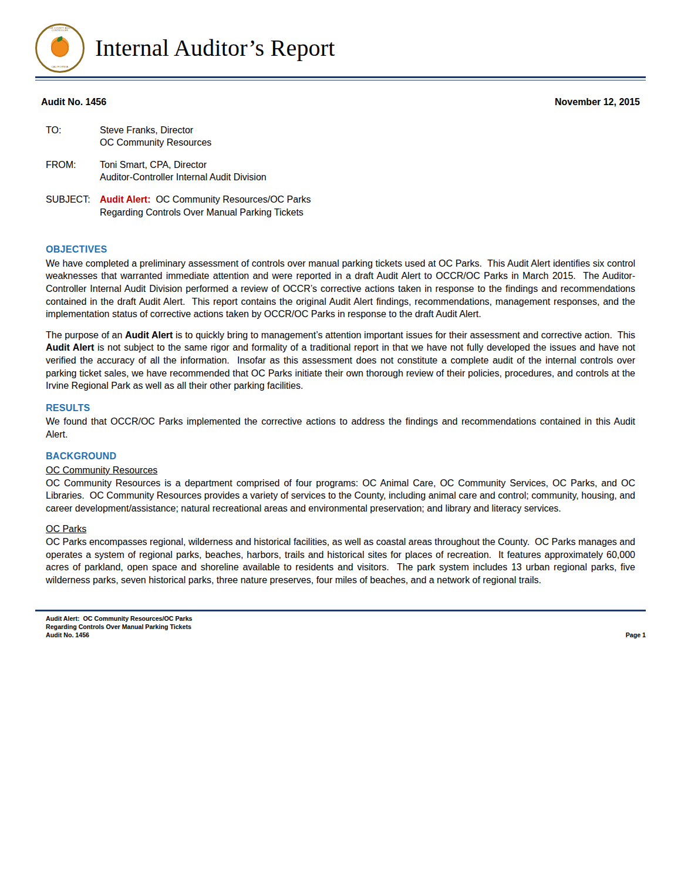Internal Auditor’s Report
Audit No. 1456 November 12, 2015
| TO: | Steve Franks, Director OC Community Resources |
| FROM: | Toni Smart, CPA, Director Auditor-Controller Internal Audit Division |
| SUBJECT: | Audit Alert: OC Community Resources/OC Parks Regarding Controls Over Manual Parking Tickets |
OBJECTIVES
We have completed a preliminary assessment of controls over manual parking tickets used at OC Parks. This Audit Alert identifies six control weaknesses that warranted immediate attention and were reported in a draft Audit Alert to OCCR/OC Parks in March 2015. The Auditor-Controller Internal Audit Division performed a review of OCCR’s corrective actions taken in response to the findings and recommendations contained in the draft Audit Alert. This report contains the original Audit Alert findings, recommendations, management responses, and the implementation status of corrective actions taken by OCCR/OC Parks in response to the draft Audit Alert.
The purpose of an Audit Alert is to quickly bring to management’s attention important issues for their assessment and corrective action. This Audit Alert is not subject to the same rigor and formality of a traditional report in that we have not fully developed the issues and have not verified the accuracy of all the information. Insofar as this assessment does not constitute a complete audit of the internal controls over parking ticket sales, we have recommended that OC Parks initiate their own thorough review of their policies, procedures, and controls at the Irvine Regional Park as well as all their other parking facilities.
RESULTS
We found that OCCR/OC Parks implemented the corrective actions to address the findings and recommendations contained in this Audit Alert.
BACKGROUND
OC Community Resources
OC Community Resources is a department comprised of four programs: OC Animal Care, OC Community Services, OC Parks, and OC Libraries. OC Community Resources provides a variety of services to the County, including animal care and control; community, housing, and career development/assistance; natural recreational areas and environmental preservation; and library and literacy services.
OC Parks
OC Parks encompasses regional, wilderness and historical facilities, as well as coastal areas throughout the County. OC Parks manages and operates a system of regional parks, beaches, harbors, trails and historical sites for places of recreation. It features approximately 60,000 acres of parkland, open space and shoreline available to residents and visitors. The park system includes 13 urban regional parks, five wilderness parks, seven historical parks, three nature preserves, four miles of beaches, and a network of regional trails.
Audit Alert: OC Community Resources/OC Parks
Regarding Controls Over Manual Parking Tickets
Audit No. 1456
Page 1